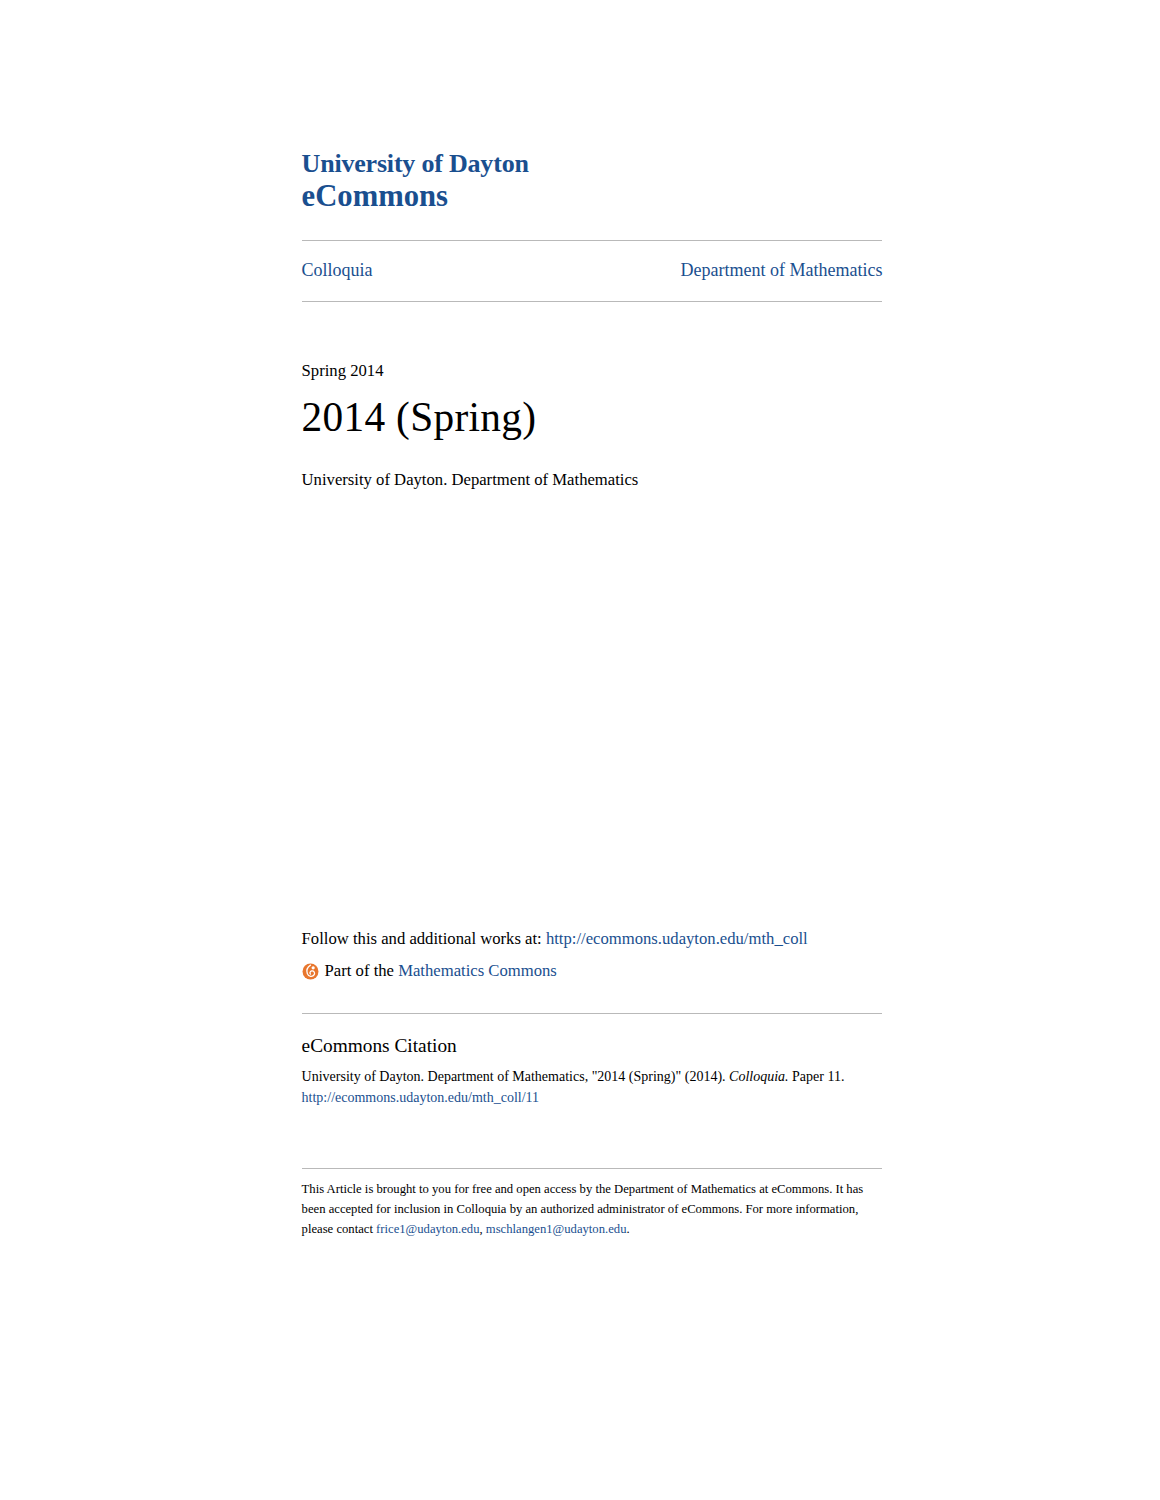University of Dayton
eCommons
Colloquia
Department of Mathematics
Spring 2014
2014 (Spring)
University of Dayton. Department of Mathematics
Follow this and additional works at: http://ecommons.udayton.edu/mth_coll
Part of the Mathematics Commons
eCommons Citation
University of Dayton. Department of Mathematics, "2014 (Spring)" (2014). Colloquia. Paper 11.
http://ecommons.udayton.edu/mth_coll/11
This Article is brought to you for free and open access by the Department of Mathematics at eCommons. It has been accepted for inclusion in Colloquia by an authorized administrator of eCommons. For more information, please contact frice1@udayton.edu, mschlangen1@udayton.edu.